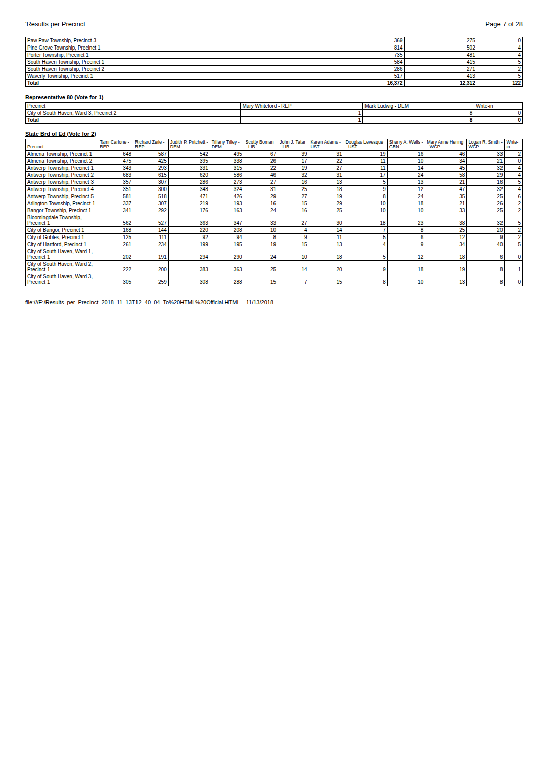'Results per Precinct
Page 7 of 28
| Paw Paw Township, Precinct 3 | 369 | 275 | 0 |
| Pine Grove Township, Precinct 1 | 814 | 502 | 4 |
| Porter Township, Precinct 1 | 735 | 481 | 4 |
| South Haven Township, Precinct 1 | 584 | 415 | 5 |
| South Haven Township, Precinct 2 | 286 | 271 | 2 |
| Waverly Township, Precinct 1 | 517 | 413 | 5 |
| Total | 16,372 | 12,312 | 122 |
Representative 80 (Vote for 1)
| Precinct | Mary Whiteford - REP | Mark Ludwig - DEM | Write-in |
| --- | --- | --- | --- |
| City of South Haven, Ward 3, Precinct 2 | 1 | 8 | 0 |
| Total | 1 | 8 | 0 |
State Brd of Ed (Vote for 2)
| Precinct | Tami Carlone - REP | Richard Zeile - REP | Judith P. Pritchett - DEM | Tiffany Tilley - DEM | Scotty Boman - LIB | John J. Tatar - LIB | Karen Adams - UST | Douglas Levesque - UST | Sherry A. Wells - GRN | Mary Anne Hering - WCP | Logan R. Smith - WCP | Write-in |
| --- | --- | --- | --- | --- | --- | --- | --- | --- | --- | --- | --- | --- |
| Almena Township, Precinct 1 | 648 | 587 | 542 | 495 | 67 | 39 | 31 | 19 | 16 | 46 | 33 | 2 |
| Almena Township, Precinct 2 | 475 | 425 | 395 | 338 | 26 | 17 | 22 | 11 | 10 | 34 | 21 | 0 |
| Antwerp Township, Precinct 1 | 343 | 293 | 331 | 315 | 22 | 19 | 27 | 11 | 14 | 45 | 32 | 4 |
| Antwerp Township, Precinct 2 | 683 | 615 | 620 | 586 | 46 | 32 | 31 | 17 | 24 | 58 | 29 | 4 |
| Antwerp Township, Precinct 3 | 357 | 307 | 286 | 273 | 27 | 16 | 13 | 5 | 13 | 21 | 16 | 5 |
| Antwerp Township, Precinct 4 | 351 | 300 | 348 | 324 | 31 | 25 | 18 | 9 | 12 | 47 | 32 | 4 |
| Antwerp Township, Precinct 5 | 581 | 518 | 471 | 426 | 29 | 27 | 19 | 8 | 24 | 35 | 25 | 6 |
| Arlington Township, Precinct 1 | 337 | 307 | 219 | 193 | 16 | 15 | 29 | 10 | 18 | 21 | 26 | 2 |
| Bangor Township, Precinct 1 | 341 | 292 | 176 | 163 | 24 | 16 | 25 | 10 | 10 | 33 | 25 | 2 |
| Bloomingdale Township, Precinct 1 | 562 | 527 | 363 | 347 | 33 | 27 | 30 | 18 | 23 | 38 | 32 | 5 |
| City of Bangor, Precinct 1 | 168 | 144 | 220 | 208 | 10 | 4 | 14 | 7 | 8 | 25 | 20 | 2 |
| City of Gobles, Precinct 1 | 125 | 111 | 92 | 94 | 8 | 9 | 11 | 5 | 6 | 12 | 9 | 2 |
| City of Hartford, Precinct 1 | 261 | 234 | 199 | 195 | 19 | 15 | 13 | 4 | 9 | 34 | 40 | 5 |
| City of South Haven, Ward 1, Precinct 1 | 202 | 191 | 294 | 290 | 24 | 10 | 18 | 5 | 12 | 18 | 6 | 0 |
| City of South Haven, Ward 2, Precinct 1 | 222 | 200 | 383 | 363 | 25 | 14 | 20 | 9 | 18 | 19 | 8 | 1 |
| City of South Haven, Ward 3, Precinct 1 | 305 | 259 | 308 | 288 | 15 | 7 | 15 | 8 | 10 | 13 | 8 | 0 |
file:///E:/Results_per_Precinct_2018_11_13T12_40_04_To%20HTML%20Official.HTML 11/13/2018